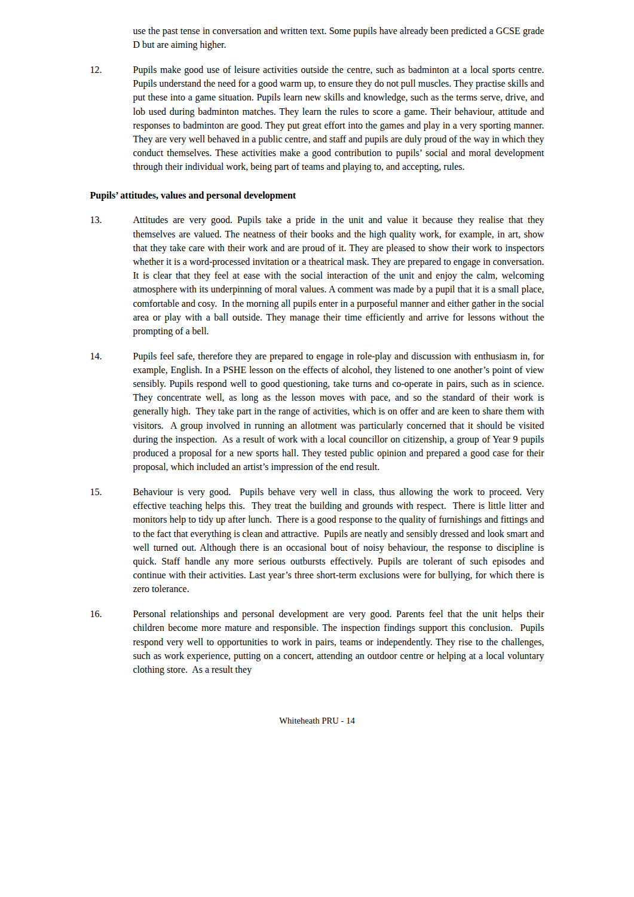use the past tense in conversation and written text. Some pupils have already been predicted a GCSE grade D but are aiming higher.
12. Pupils make good use of leisure activities outside the centre, such as badminton at a local sports centre. Pupils understand the need for a good warm up, to ensure they do not pull muscles. They practise skills and put these into a game situation. Pupils learn new skills and knowledge, such as the terms serve, drive, and lob used during badminton matches. They learn the rules to score a game. Their behaviour, attitude and responses to badminton are good. They put great effort into the games and play in a very sporting manner. They are very well behaved in a public centre, and staff and pupils are duly proud of the way in which they conduct themselves. These activities make a good contribution to pupils’ social and moral development through their individual work, being part of teams and playing to, and accepting, rules.
Pupils’ attitudes, values and personal development
13. Attitudes are very good. Pupils take a pride in the unit and value it because they realise that they themselves are valued. The neatness of their books and the high quality work, for example, in art, show that they take care with their work and are proud of it. They are pleased to show their work to inspectors whether it is a word-processed invitation or a theatrical mask. They are prepared to engage in conversation. It is clear that they feel at ease with the social interaction of the unit and enjoy the calm, welcoming atmosphere with its underpinning of moral values. A comment was made by a pupil that it is a small place, comfortable and cosy. In the morning all pupils enter in a purposeful manner and either gather in the social area or play with a ball outside. They manage their time efficiently and arrive for lessons without the prompting of a bell.
14. Pupils feel safe, therefore they are prepared to engage in role-play and discussion with enthusiasm in, for example, English. In a PSHE lesson on the effects of alcohol, they listened to one another’s point of view sensibly. Pupils respond well to good questioning, take turns and co-operate in pairs, such as in science. They concentrate well, as long as the lesson moves with pace, and so the standard of their work is generally high. They take part in the range of activities, which is on offer and are keen to share them with visitors. A group involved in running an allotment was particularly concerned that it should be visited during the inspection. As a result of work with a local councillor on citizenship, a group of Year 9 pupils produced a proposal for a new sports hall. They tested public opinion and prepared a good case for their proposal, which included an artist’s impression of the end result.
15. Behaviour is very good. Pupils behave very well in class, thus allowing the work to proceed. Very effective teaching helps this. They treat the building and grounds with respect. There is little litter and monitors help to tidy up after lunch. There is a good response to the quality of furnishings and fittings and to the fact that everything is clean and attractive. Pupils are neatly and sensibly dressed and look smart and well turned out. Although there is an occasional bout of noisy behaviour, the response to discipline is quick. Staff handle any more serious outbursts effectively. Pupils are tolerant of such episodes and continue with their activities. Last year’s three short-term exclusions were for bullying, for which there is zero tolerance.
16. Personal relationships and personal development are very good. Parents feel that the unit helps their children become more mature and responsible. The inspection findings support this conclusion. Pupils respond very well to opportunities to work in pairs, teams or independently. They rise to the challenges, such as work experience, putting on a concert, attending an outdoor centre or helping at a local voluntary clothing store. As a result they
Whiteheath PRU - 14